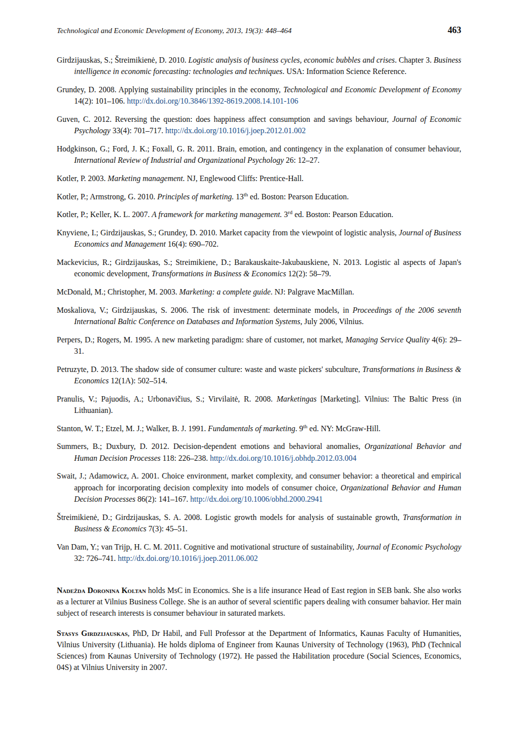Technological and Economic Development of Economy, 2013, 19(3): 448–464 463
Girdzijauskas, S.; Štreimikienė, D. 2010. Logistic analysis of business cycles, economic bubbles and crises. Chapter 3. Business intelligence in economic forecasting: technologies and techniques. USA: Information Science Reference.
Grundey, D. 2008. Applying sustainability principles in the economy, Technological and Economic Development of Economy 14(2): 101–106. http://dx.doi.org/10.3846/1392-8619.2008.14.101-106
Guven, C. 2012. Reversing the question: does happiness affect consumption and savings behaviour, Journal of Economic Psychology 33(4): 701–717. http://dx.doi.org/10.1016/j.joep.2012.01.002
Hodgkinson, G.; Ford, J. K.; Foxall, G. R. 2011. Brain, emotion, and contingency in the explanation of consumer behaviour, International Review of Industrial and Organizational Psychology 26: 12–27.
Kotler, P. 2003. Marketing management. NJ, Englewood Cliffs: Prentice-Hall.
Kotler, P.; Armstrong, G. 2010. Principles of marketing. 13th ed. Boston: Pearson Education.
Kotler, P.; Keller, K. L. 2007. A framework for marketing management. 3rd ed. Boston: Pearson Education.
Knyviene, I.; Girdzijauskas, S.; Grundey, D. 2010. Market capacity from the viewpoint of logistic analysis, Journal of Business Economics and Management 16(4): 690–702.
Mackevicius, R.; Girdzijauskas, S.; Streimikiene, D.; Barakauskaite-Jakubauskiene, N. 2013. Logistic al aspects of Japan's economic development, Transformations in Business & Economics 12(2): 58–79.
McDonald, M.; Christopher, M. 2003. Marketing: a complete guide. NJ: Palgrave MacMillan.
Moskaliova, V.; Girdzijauskas, S. 2006. The risk of investment: determinate models, in Proceedings of the 2006 seventh International Baltic Conference on Databases and Information Systems, July 2006, Vilnius.
Perpers, D.; Rogers, M. 1995. A new marketing paradigm: share of customer, not market, Managing Service Quality 4(6): 29–31.
Petruzyte, D. 2013. The shadow side of consumer culture: waste and waste pickers' subculture, Transformations in Business & Economics 12(1A): 502–514.
Pranulis, V.; Pajuodis, A.; Urbonavičius, S.; Virvilaitė, R. 2008. Marketingas [Marketing]. Vilnius: The Baltic Press (in Lithuanian).
Stanton, W. T.; Etzel, M. J.; Walker, B. J. 1991. Fundamentals of marketing. 9th ed. NY: McGraw-Hill.
Summers, B.; Duxbury, D. 2012. Decision-dependent emotions and behavioral anomalies, Organizational Behavior and Human Decision Processes 118: 226–238. http://dx.doi.org/10.1016/j.obhdp.2012.03.004
Swait, J.; Adamowicz, A. 2001. Choice environment, market complexity, and consumer behavior: a theoretical and empirical approach for incorporating decision complexity into models of consumer choice, Organizational Behavior and Human Decision Processes 86(2): 141–167. http://dx.doi.org/10.1006/obhd.2000.2941
Štreimikienė, D.; Girdzijauskas, S. A. 2008. Logistic growth models for analysis of sustainable growth, Transformation in Business & Economics 7(3): 45–51.
Van Dam, Y.; van Trijp, H. C. M. 2011. Cognitive and motivational structure of sustainability, Journal of Economic Psychology 32: 726–741. http://dx.doi.org/10.1016/j.joep.2011.06.002
Nadežda Doronina Koltan holds MsC in Economics. She is a life insurance Head of East region in SEB bank. She also works as a lecturer at Vilnius Business College. She is an author of several scientific papers dealing with consumer bahavior. Her main subject of research interests is consumer behaviour in saturated markets.
Stasys Girdzijauskas, PhD, Dr Habil, and Full Professor at the Department of Informatics, Kaunas Faculty of Humanities, Vilnius University (Lithuania). He holds diploma of Engineer from Kaunas University of Technology (1963), PhD (Technical Sciences) from Kaunas University of Technology (1972). He passed the Habilitation procedure (Social Sciences, Economics, 04S) at Vilnius University in 2007.